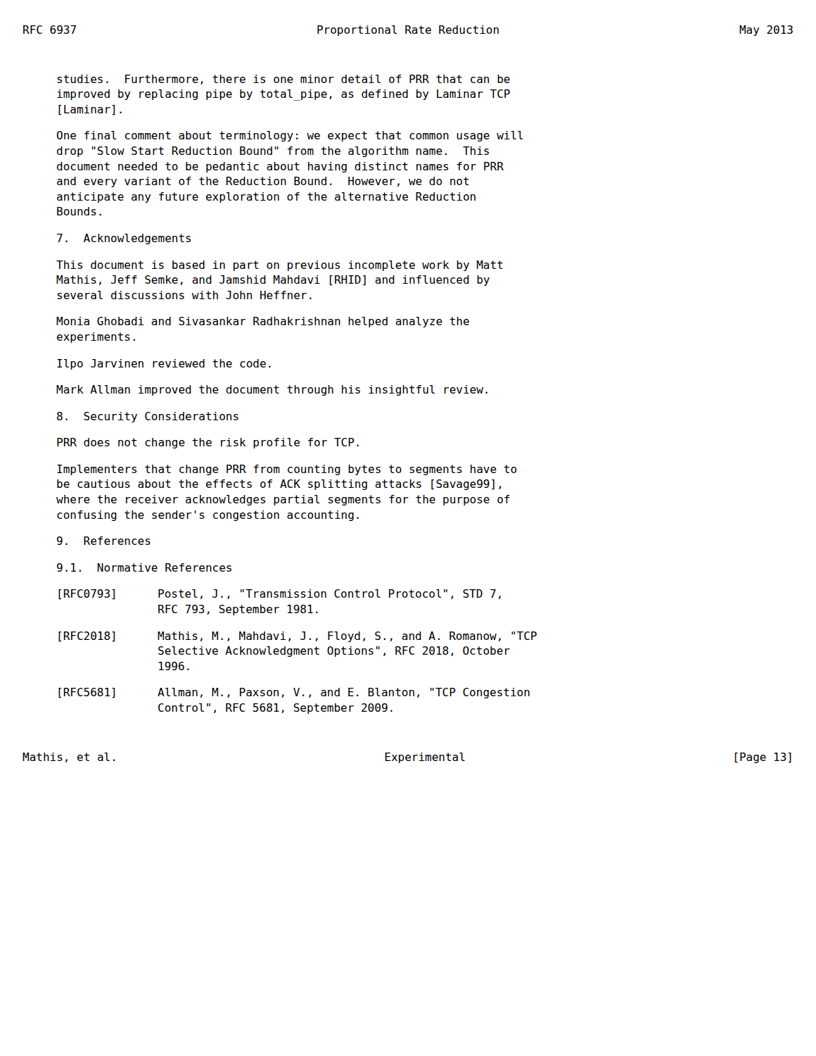RFC 6937 Proportional Rate Reduction May 2013
studies. Furthermore, there is one minor detail of PRR that can be improved by replacing pipe by total_pipe, as defined by Laminar TCP [Laminar].
One final comment about terminology: we expect that common usage will drop "Slow Start Reduction Bound" from the algorithm name. This document needed to be pedantic about having distinct names for PRR and every variant of the Reduction Bound. However, we do not anticipate any future exploration of the alternative Reduction Bounds.
7. Acknowledgements
This document is based in part on previous incomplete work by Matt Mathis, Jeff Semke, and Jamshid Mahdavi [RHID] and influenced by several discussions with John Heffner.
Monia Ghobadi and Sivasankar Radhakrishnan helped analyze the experiments.
Ilpo Jarvinen reviewed the code.
Mark Allman improved the document through his insightful review.
8. Security Considerations
PRR does not change the risk profile for TCP.
Implementers that change PRR from counting bytes to segments have to be cautious about the effects of ACK splitting attacks [Savage99], where the receiver acknowledges partial segments for the purpose of confusing the sender's congestion accounting.
9. References
9.1. Normative References
[RFC0793]
Postel, J., "Transmission Control Protocol", STD 7, RFC 793, September 1981.
[RFC2018]
Mathis, M., Mahdavi, J., Floyd, S., and A. Romanow, "TCP Selective Acknowledgment Options", RFC 2018, October 1996.
[RFC5681]
Allman, M., Paxson, V., and E. Blanton, "TCP Congestion Control", RFC 5681, September 2009.
Mathis, et al. Experimental[Page 13]